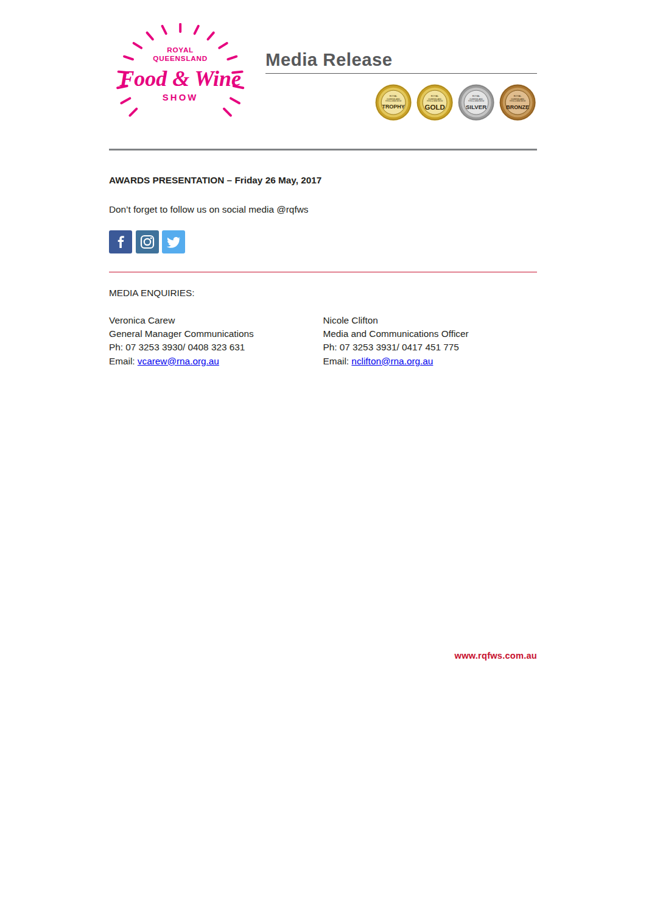ROYAL QUEENSLAND Food & Wine SHOW
Media Release
ROYAL QUEENSLAND FOOD & WINE SHOW TROPHY
ROYAL QUEENSLAND FOOD & WINE SHOW GOLD
ROYAL QUEENSLAND FOOD & WINE SHOW SILVER
ROYAL QUEENSLAND FOOD & WINE SHOW BRONZE
AWARDS PRESENTATION – Friday 26 May, 2017
Don’t forget to follow us on social media @rqfws
MEDIA ENQUIRIES:
Veronica Carew
General Manager Communications
Ph: 07 3253 3930/ 0408 323 631
Email: vcarew@rna.org.au
Nicole Clifton
Media and Communications Officer
Ph: 07 3253 3931/ 0417 451 775
Email: nclifton@rna.org.au
www.rqfws.com.au